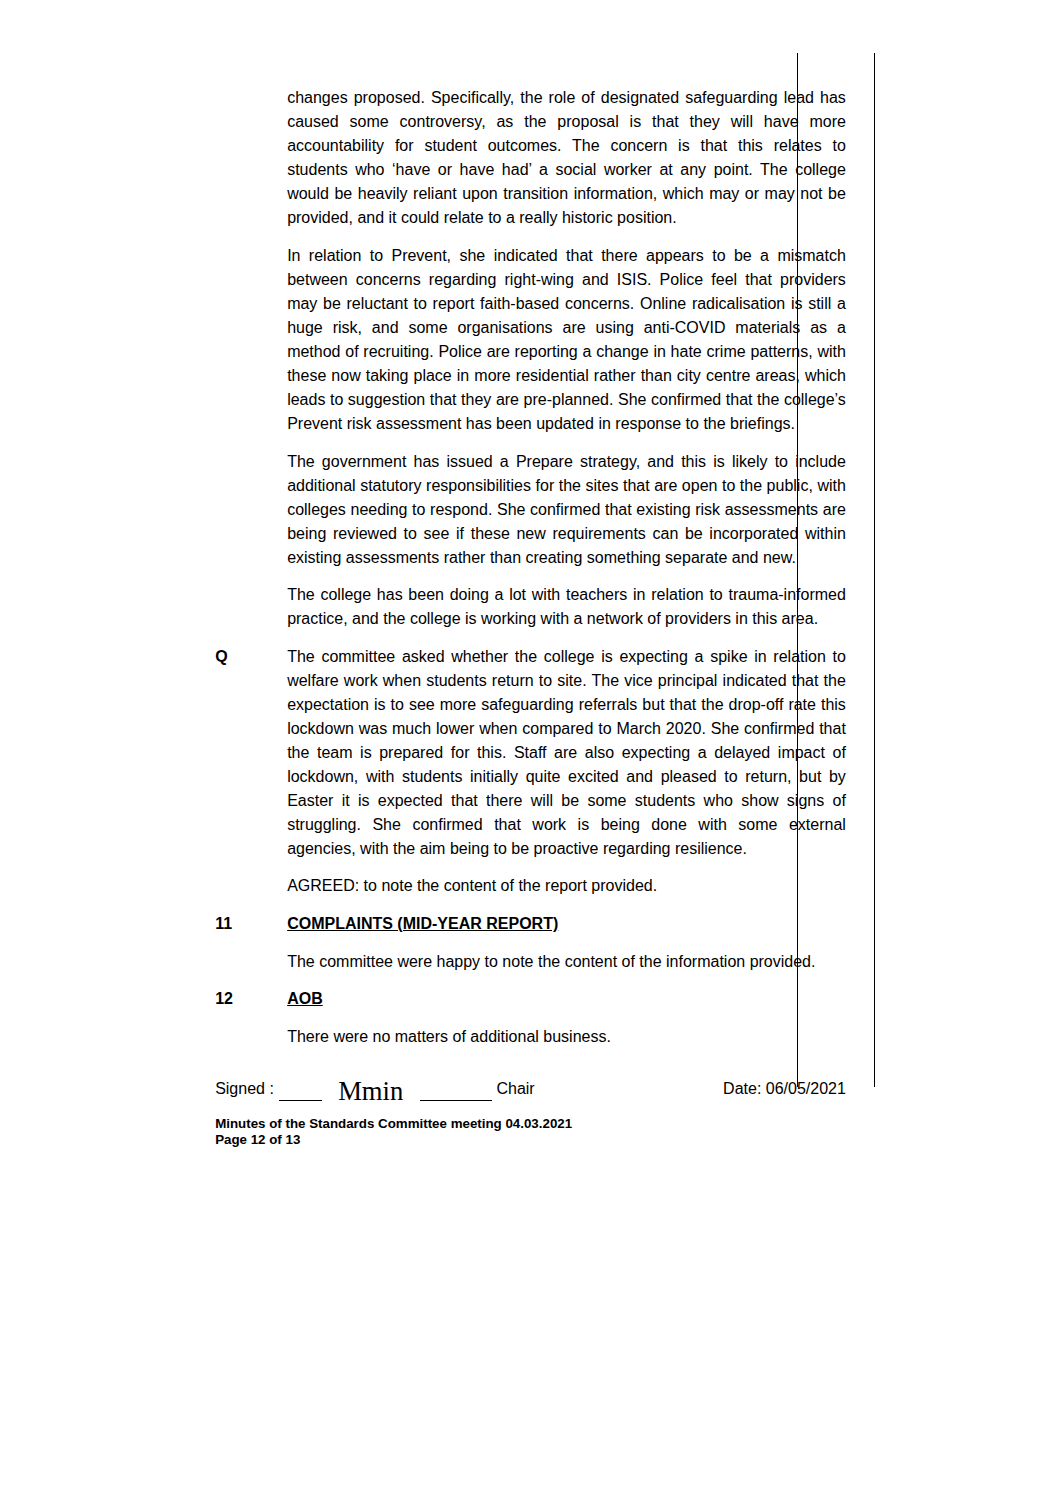| | changes proposed. Specifically, the role of designated safeguarding lead has caused some controversy, as the proposal is that they will have more accountability for student outcomes. The concern is that this relates to students who ‘have or have had’ a social worker at any point. The college would be heavily reliant upon transition information, which may or may not be provided, and it could relate to a really historic position. In relation to Prevent, she indicated that there appears to be a mismatch between concerns regarding right-wing and ISIS. Police feel that providers may be reluctant to report faith-based concerns. Online radicalisation is still a huge risk, and some organisations are using anti-COVID materials as a method of recruiting. Police are reporting a change in hate crime patterns, with these now taking place in more residential rather than city centre areas, which leads to suggestion that they are pre-planned. She confirmed that the college’s Prevent risk assessment has been updated in response to the briefings. The government has issued a Prepare strategy, and this is likely to include additional statutory responsibilities for the sites that are open to the public, with colleges needing to respond. She confirmed that existing risk assessments are being reviewed to see if these new requirements can be incorporated within existing assessments rather than creating something separate and new. The college has been doing a lot with teachers in relation to trauma-informed practice, and the college is working with a network of providers in this area. |
| Q | The committee asked whether the college is expecting a spike in relation to welfare work when students return to site. The vice principal indicated that the expectation is to see more safeguarding referrals but that the drop-off rate this lockdown was much lower when compared to March 2020. She confirmed that the team is prepared for this. Staff are also expecting a delayed impact of lockdown, with students initially quite excited and pleased to return, but by Easter it is expected that there will be some students who show signs of struggling. She confirmed that work is being done with some external agencies, with the aim being to be proactive regarding resilience. AGREED: to note the content of the report provided. |
| 11 | COMPLAINTS (MID-YEAR REPORT) The committee were happy to note the content of the information provided. |
| 12 | AOB There were no matters of additional business. |
Signed : Mmin Chair Date: 06/05/2021
Minutes of the Standards Committee meeting 04.03.2021
Page 12 of 13